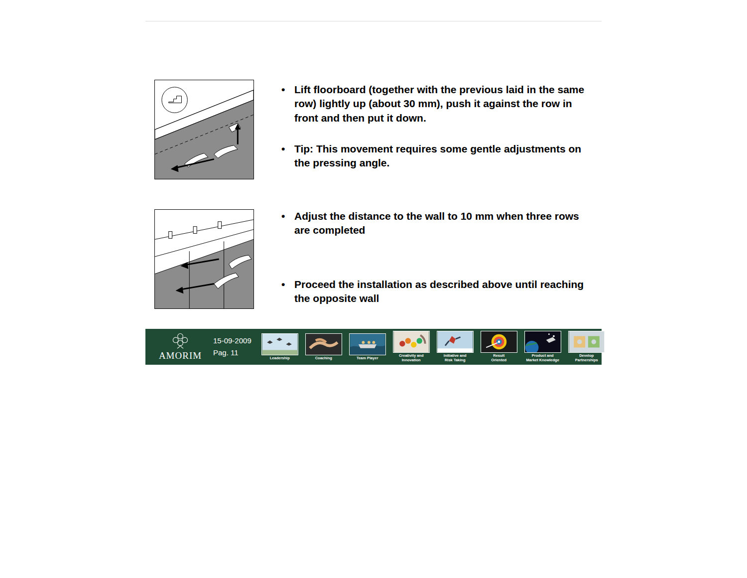Lift floorboard (together with the previous laid in the same row) lightly up (about 30 mm), push it against the row in front and then put it down.
Tip: This movement requires some gentle adjustments on the pressing angle.
Adjust the distance to the wall to 10 mm when three rows are completed
Proceed the installation as described above until reaching the opposite wall
AMORIM
15-09-2009
Pag. 11
Leadership
Coaching
Team Player
Creativity and
Innovation
Initiative and
Risk Taking
Result
Oriented
Product and
Market Knowledge
Develop
Partnerships